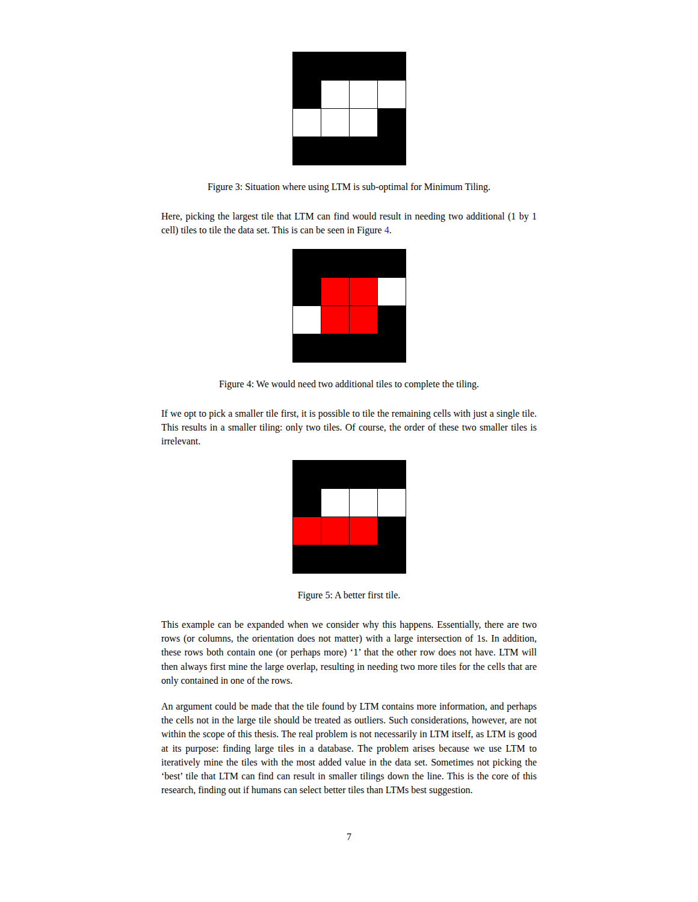Figure 3: Situation where using LTM is sub-optimal for Minimum Tiling.
Here, picking the largest tile that LTM can find would result in needing two additional (1 by 1 cell) tiles to tile the data set. This is can be seen in Figure 4.
Figure 4: We would need two additional tiles to complete the tiling.
If we opt to pick a smaller tile first, it is possible to tile the remaining cells with just a single tile. This results in a smaller tiling: only two tiles. Of course, the order of these two smaller tiles is irrelevant.
Figure 5: A better first tile.
This example can be expanded when we consider why this happens. Essentially, there are two rows (or columns, the orientation does not matter) with a large intersection of 1s. In addition, these rows both contain one (or perhaps more) ‘1’ that the other row does not have. LTM will then always first mine the large overlap, resulting in needing two more tiles for the cells that are only contained in one of the rows.
An argument could be made that the tile found by LTM contains more information, and perhaps the cells not in the large tile should be treated as outliers. Such considerations, however, are not within the scope of this thesis. The real problem is not necessarily in LTM itself, as LTM is good at its purpose: finding large tiles in a database. The problem arises because we use LTM to iteratively mine the tiles with the most added value in the data set. Sometimes not picking the ‘best’ tile that LTM can find can result in smaller tilings down the line. This is the core of this research, finding out if humans can select better tiles than LTMs best suggestion.
7